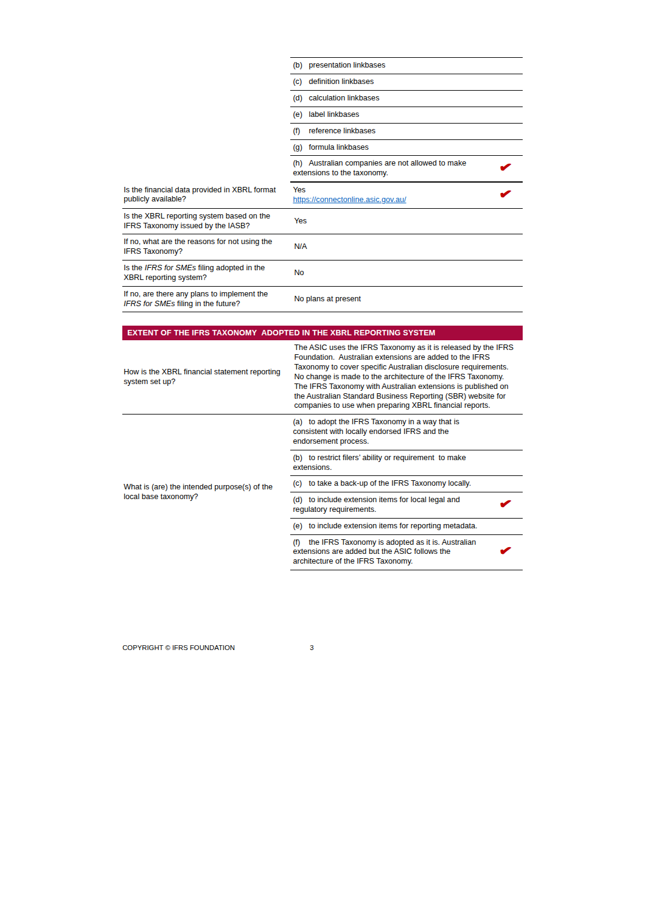| | / (b) presentation linkbases / / / (c) definition linkbases / / / (d) calculation linkbases / / / (e) label linkbases / / / (f) reference linkbases / / / (g) formula linkbases / / / (h) Australian companies are not allowed to make extensions to the taxonomy. / ✔ / |
| Is the financial data provided in XBRL format publicly available? | / Yes https://connectonline.asic.gov.au/ / ✔ / |
| Is the XBRL reporting system based on the IFRS Taxonomy issued by the IASB? | Yes |
| If no, what are the reasons for not using the IFRS Taxonomy? | N/A |
| Is the IFRS for SMEs filing adopted in the XBRL reporting system? | No |
| If no, are there any plans to implement the IFRS for SMEs filing in the future? | No plans at present |
EXTENT OF THE IFRS TAXONOMY ADOPTED IN THE XBRL REPORTING SYSTEM
| How is the XBRL financial statement reporting system set up? | The ASIC uses the IFRS Taxonomy as it is released by the IFRS Foundation. Australian extensions are added to the IFRS Taxonomy to cover specific Australian disclosure requirements. No change is made to the architecture of the IFRS Taxonomy. The IFRS Taxonomy with Australian extensions is published on the Australian Standard Business Reporting (SBR) website for companies to use when preparing XBRL financial reports. |
| What is (are) the intended purpose(s) of the local base taxonomy? | / (a) to adopt the IFRS Taxonomy in a way that is consistent with locally endorsed IFRS and the endorsement process. / / / (b) to restrict filers’ ability or requirement to make extensions. / / / (c) to take a back-up of the IFRS Taxonomy locally. / / / (d) to include extension items for local legal and regulatory requirements. / ✔ / / (e) to include extension items for reporting metadata. / / / (f) the IFRS Taxonomy is adopted as it is. Australian extensions are added but the ASIC follows the architecture of the IFRS Taxonomy. / ✔ / |
COPYRIGHT © IFRS FOUNDATION 3